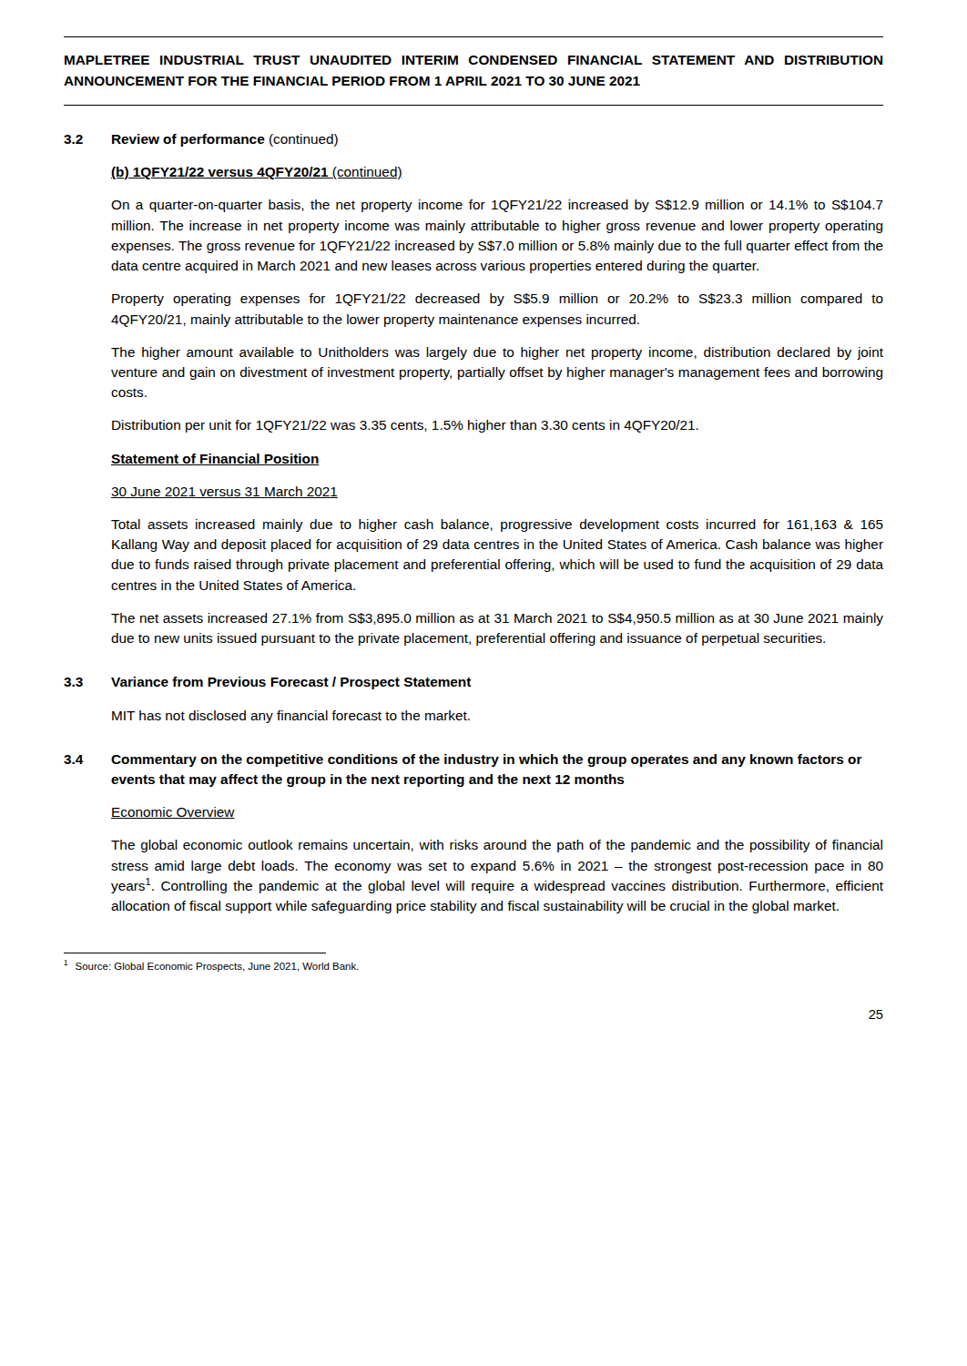MAPLETREE INDUSTRIAL TRUST UNAUDITED INTERIM CONDENSED FINANCIAL STATEMENT AND DISTRIBUTION ANNOUNCEMENT FOR THE FINANCIAL PERIOD FROM 1 APRIL 2021 TO 30 JUNE 2021
3.2 Review of performance (continued)
(b) 1QFY21/22 versus 4QFY20/21 (continued)
On a quarter-on-quarter basis, the net property income for 1QFY21/22 increased by S$12.9 million or 14.1% to S$104.7 million. The increase in net property income was mainly attributable to higher gross revenue and lower property operating expenses. The gross revenue for 1QFY21/22 increased by S$7.0 million or 5.8% mainly due to the full quarter effect from the data centre acquired in March 2021 and new leases across various properties entered during the quarter.
Property operating expenses for 1QFY21/22 decreased by S$5.9 million or 20.2% to S$23.3 million compared to 4QFY20/21, mainly attributable to the lower property maintenance expenses incurred.
The higher amount available to Unitholders was largely due to higher net property income, distribution declared by joint venture and gain on divestment of investment property, partially offset by higher manager's management fees and borrowing costs.
Distribution per unit for 1QFY21/22 was 3.35 cents, 1.5% higher than 3.30 cents in 4QFY20/21.
Statement of Financial Position
30 June 2021 versus 31 March 2021
Total assets increased mainly due to higher cash balance, progressive development costs incurred for 161,163 & 165 Kallang Way and deposit placed for acquisition of 29 data centres in the United States of America. Cash balance was higher due to funds raised through private placement and preferential offering, which will be used to fund the acquisition of 29 data centres in the United States of America.
The net assets increased 27.1% from S$3,895.0 million as at 31 March 2021 to S$4,950.5 million as at 30 June 2021 mainly due to new units issued pursuant to the private placement, preferential offering and issuance of perpetual securities.
3.3 Variance from Previous Forecast / Prospect Statement
MIT has not disclosed any financial forecast to the market.
3.4 Commentary on the competitive conditions of the industry in which the group operates and any known factors or events that may affect the group in the next reporting and the next 12 months
Economic Overview
The global economic outlook remains uncertain, with risks around the path of the pandemic and the possibility of financial stress amid large debt loads. The economy was set to expand 5.6% in 2021 – the strongest post-recession pace in 80 years1. Controlling the pandemic at the global level will require a widespread vaccines distribution. Furthermore, efficient allocation of fiscal support while safeguarding price stability and fiscal sustainability will be crucial in the global market.
1 Source: Global Economic Prospects, June 2021, World Bank.
25